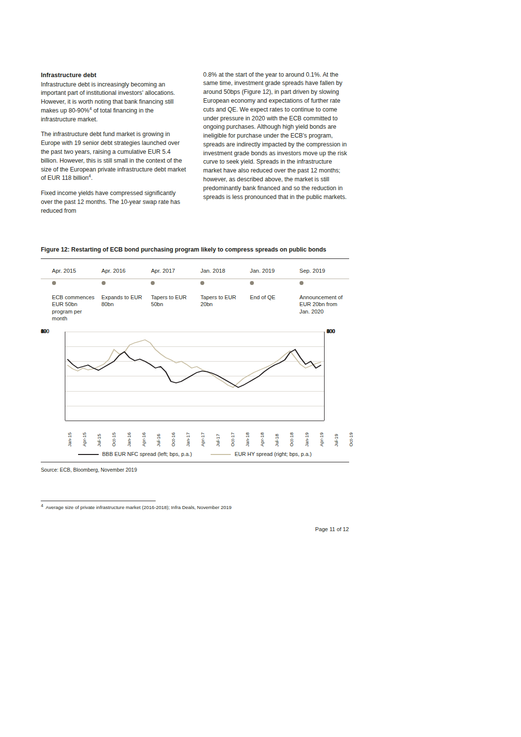Infrastructure debt
Infrastructure debt is increasingly becoming an important part of institutional investors' allocations. However, it is worth noting that bank financing still makes up 80-90%4 of total financing in the infrastructure market.
The infrastructure debt fund market is growing in Europe with 19 senior debt strategies launched over the past two years, raising a cumulative EUR 5.4 billion. However, this is still small in the context of the size of the European private infrastructure debt market of EUR 118 billion4.
Fixed income yields have compressed significantly over the past 12 months. The 10-year swap rate has reduced from
0.8% at the start of the year to around 0.1%. At the same time, investment grade spreads have fallen by around 50bps (Figure 12), in part driven by slowing European economy and expectations of further rate cuts and QE. We expect rates to continue to come under pressure in 2020 with the ECB committed to ongoing purchases. Although high yield bonds are ineligible for purchase under the ECB's program, spreads are indirectly impacted by the compression in investment grade bonds as investors move up the risk curve to seek yield. Spreads in the infrastructure market have also reduced over the past 12 months; however, as described above, the market is still predominantly bank financed and so the reduction in spreads is less pronounced that in the public markets.
Figure 12: Restarting of ECB bond purchasing program likely to compress spreads on public bonds
Apr. 2015
Apr. 2016
Apr. 2017
Jan. 2018
Jan. 2019
Sep. 2019
ECB commences EUR 50bn program per month
Expands to EUR 80bn
Tapers to EUR 50bn
Tapers to EUR 20bn
End of QE
Announcement of EUR 20bn from Jan. 2020
120
100
80
60
40
20
0
600
500
400
300
200
100
0
Jan-15
Apr-15
Jul-15
Oct-15
Jan-16
Apr-16
Jul-16
Oct-16
Jan-17
Apr-17
Jul-17
Oct-17
Jan-18
Apr-18
Jul-18
Oct-18
Jan-19
Apr-19
Jul-19
Oct-19
BBB EUR NFC spread (left; bps, p.a.)
EUR HY spread (right; bps, p.a.)
Source: ECB, Bloomberg, November 2019
4 Average size of private infrastructure market (2016-2018); Infra Deals, November 2019
Page 11 of 12